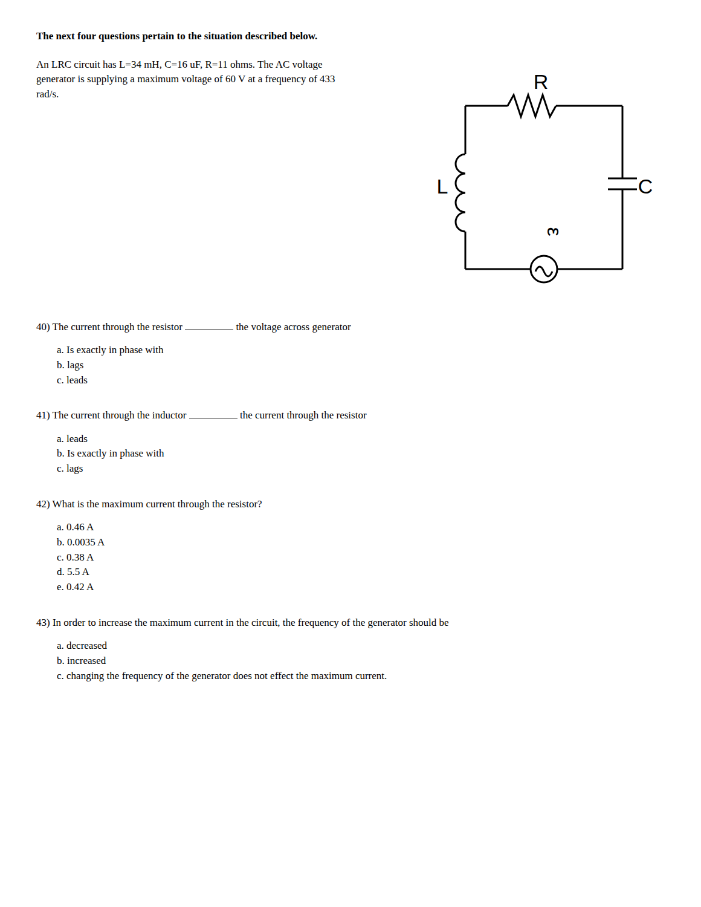The next four questions pertain to the situation described below.
An LRC circuit has L=34 mH, C=16 uF, R=11 ohms. The AC voltage generator is supplying a maximum voltage of 60 V at a frequency of 433 rad/s.
R L C ε
40) The current through the resistor the voltage across generator
a. Is exactly in phase with
b. lags
c. leads
41) The current through the inductor the current through the resistor
a. leads
b. Is exactly in phase with
c. lags
42) What is the maximum current through the resistor?
a. 0.46 A
b. 0.0035 A
c. 0.38 A
d. 5.5 A
e. 0.42 A
43) In order to increase the maximum current in the circuit, the frequency of the generator should be
a. decreased
b. increased
c. changing the frequency of the generator does not effect the maximum current.